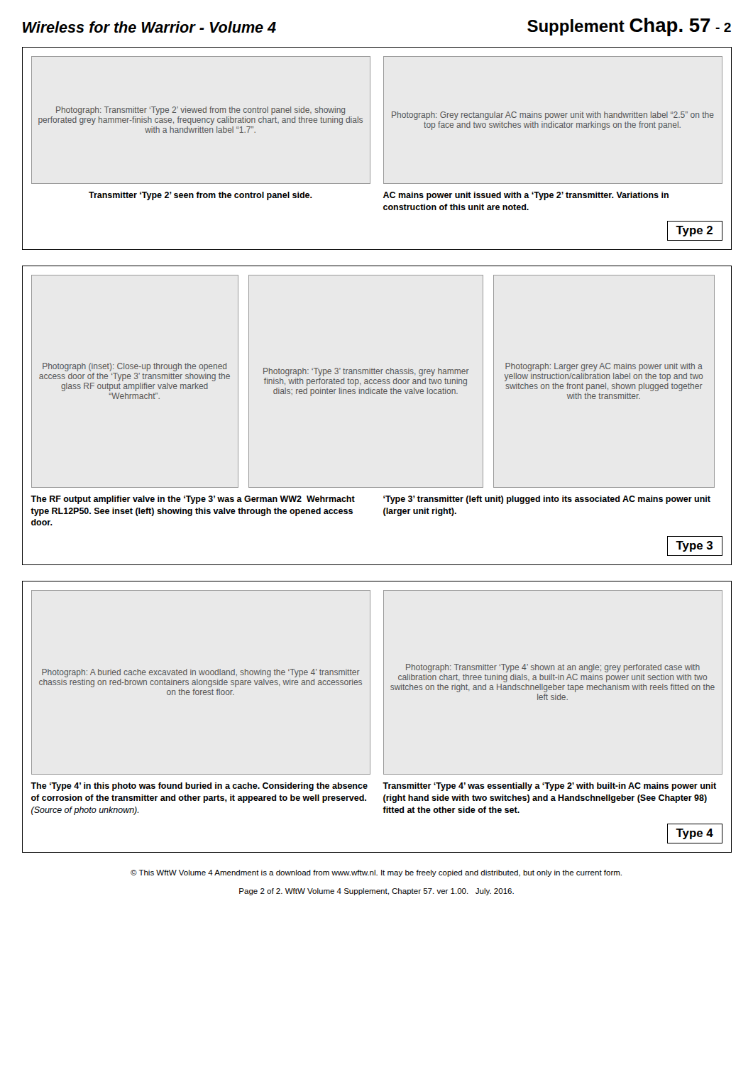Wireless for the Warrior - Volume 4
Supplement Chap. 57 - 2
Photograph: Transmitter ‘Type 2’ viewed from the control panel side, showing perforated grey hammer-finish case, frequency calibration chart, and three tuning dials with a handwritten label “1.7”.
Transmitter ‘Type 2’ seen from the control panel side.
Photograph: Grey rectangular AC mains power unit with handwritten label “2.5” on the top face and two switches with indicator markings on the front panel.
AC mains power unit issued with a ‘Type 2’ transmitter. Variations in construction of this unit are noted.
Type 2
Photograph (inset): Close-up through the opened access door of the ‘Type 3’ transmitter showing the glass RF output amplifier valve marked “Wehrmacht”.
Photograph: ‘Type 3’ transmitter chassis, grey hammer finish, with perforated top, access door and two tuning dials; red pointer lines indicate the valve location.
Photograph: Larger grey AC mains power unit with a yellow instruction/calibration label on the top and two switches on the front panel, shown plugged together with the transmitter.
The RF output amplifier valve in the ‘Type 3’ was a German WW2 Wehrmacht type RL12P50. See inset (left) showing this valve through the opened access door.
‘Type 3’ transmitter (left unit) plugged into its associated AC mains power unit (larger unit right).
Type 3
Photograph: A buried cache excavated in woodland, showing the ‘Type 4’ transmitter chassis resting on red-brown containers alongside spare valves, wire and accessories on the forest floor.
The ‘Type 4’ in this photo was found buried in a cache. Considering the absence of corrosion of the transmitter and other parts, it appeared to be well preserved. (Source of photo unknown).
Photograph: Transmitter ‘Type 4’ shown at an angle; grey perforated case with calibration chart, three tuning dials, a built-in AC mains power unit section with two switches on the right, and a Handschnellgeber tape mechanism with reels fitted on the left side.
Transmitter ‘Type 4’ was essentially a ‘Type 2’ with built-in AC mains power unit (right hand side with two switches) and a Handschnellgeber (See Chapter 98) fitted at the other side of the set.
Type 4
© This WftW Volume 4 Amendment is a download from www.wftw.nl. It may be freely copied and distributed, but only in the current form.
Page 2 of 2. WftW Volume 4 Supplement, Chapter 57. ver 1.00. July. 2016.